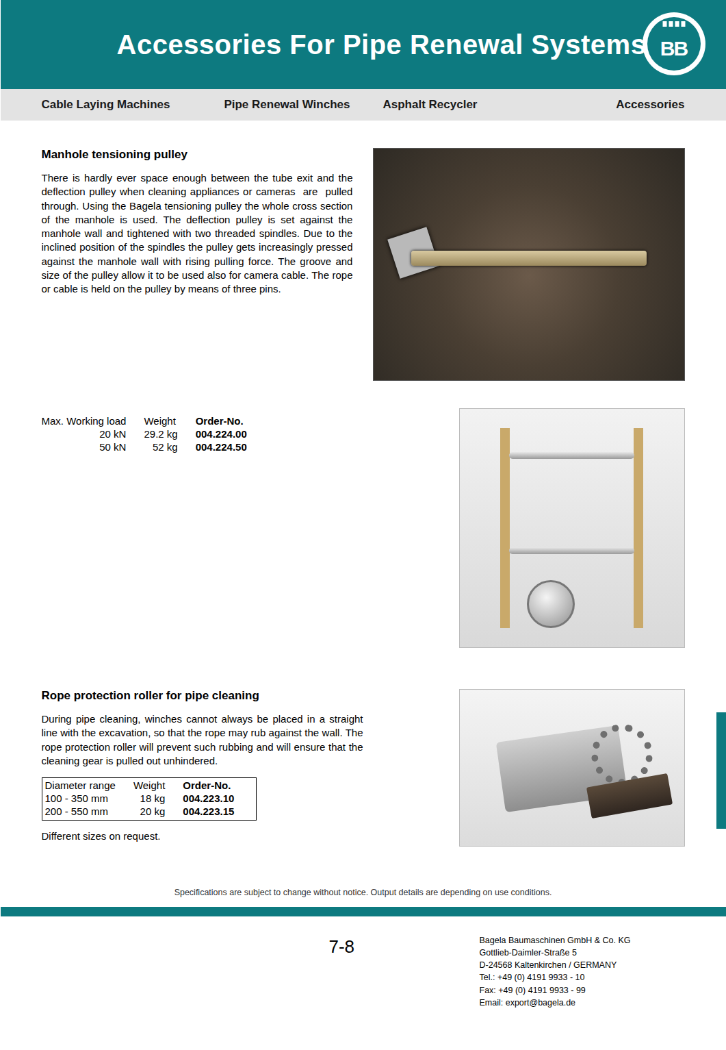Accessories For Pipe Renewal Systems
BB
Cable Laying Machines
Pipe Renewal Winches
Asphalt Recycler
Accessories
Manhole tensioning pulley
There is hardly ever space enough between the tube exit and the deflection pulley when cleaning appliances or cameras are pulled through. Using the Bagela tensioning pulley the whole cross section of the manhole is used. The deflection pulley is set against the manhole wall and tightened with two threaded spindles. Due to the inclined position of the spindles the pulley gets increasingly pressed against the manhole wall with rising pulling force. The groove and size of the pulley allow it to be used also for camera cable. The rope or cable is held on the pulley by means of three pins.
| Max. Working load | Weight | Order-No. |
| --- | --- | --- |
| 20 kN | 29.2 kg | 004.224.00 |
| 50 kN | 52 kg | 004.224.50 |
Rope protection roller for pipe cleaning
During pipe cleaning, winches cannot always be placed in a straight line with the excavation, so that the rope may rub against the wall. The rope protection roller will prevent such rubbing and will ensure that the cleaning gear is pulled out unhindered.
| Diameter range | Weight | Order-No. |
| --- | --- | --- |
| 100 - 350 mm | 18 kg | 004.223.10 |
| 200 - 550 mm | 20 kg | 004.223.15 |
Different sizes on request.
Specifications are subject to change without notice. Output details are depending on use conditions.
7-8
Bagela Baumaschinen GmbH & Co. KG
Gottlieb-Daimler-Straße 5
D-24568 Kaltenkirchen / GERMANY
Tel.: +49 (0) 4191 9933 - 10
Fax: +49 (0) 4191 9933 - 99
Email: export@bagela.de